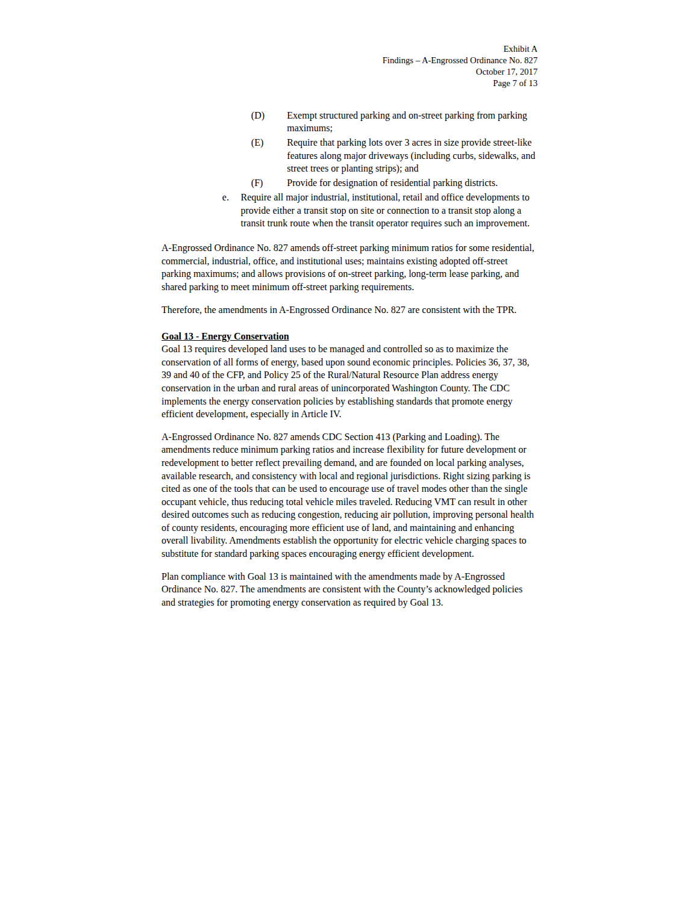Exhibit A
Findings – A-Engrossed Ordinance No. 827
October 17, 2017
Page 7 of 13
(D) Exempt structured parking and on-street parking from parking maximums;
(E) Require that parking lots over 3 acres in size provide street-like features along major driveways (including curbs, sidewalks, and street trees or planting strips); and
(F) Provide for designation of residential parking districts.
e. Require all major industrial, institutional, retail and office developments to provide either a transit stop on site or connection to a transit stop along a transit trunk route when the transit operator requires such an improvement.
A-Engrossed Ordinance No. 827 amends off-street parking minimum ratios for some residential, commercial, industrial, office, and institutional uses; maintains existing adopted off-street parking maximums; and allows provisions of on-street parking, long-term lease parking, and shared parking to meet minimum off-street parking requirements.
Therefore, the amendments in A-Engrossed Ordinance No. 827 are consistent with the TPR.
Goal 13 - Energy Conservation
Goal 13 requires developed land uses to be managed and controlled so as to maximize the conservation of all forms of energy, based upon sound economic principles. Policies 36, 37, 38, 39 and 40 of the CFP, and Policy 25 of the Rural/Natural Resource Plan address energy conservation in the urban and rural areas of unincorporated Washington County. The CDC implements the energy conservation policies by establishing standards that promote energy efficient development, especially in Article IV.
A-Engrossed Ordinance No. 827 amends CDC Section 413 (Parking and Loading). The amendments reduce minimum parking ratios and increase flexibility for future development or redevelopment to better reflect prevailing demand, and are founded on local parking analyses, available research, and consistency with local and regional jurisdictions. Right sizing parking is cited as one of the tools that can be used to encourage use of travel modes other than the single occupant vehicle, thus reducing total vehicle miles traveled. Reducing VMT can result in other desired outcomes such as reducing congestion, reducing air pollution, improving personal health of county residents, encouraging more efficient use of land, and maintaining and enhancing overall livability. Amendments establish the opportunity for electric vehicle charging spaces to substitute for standard parking spaces encouraging energy efficient development.
Plan compliance with Goal 13 is maintained with the amendments made by A-Engrossed Ordinance No. 827. The amendments are consistent with the County’s acknowledged policies and strategies for promoting energy conservation as required by Goal 13.